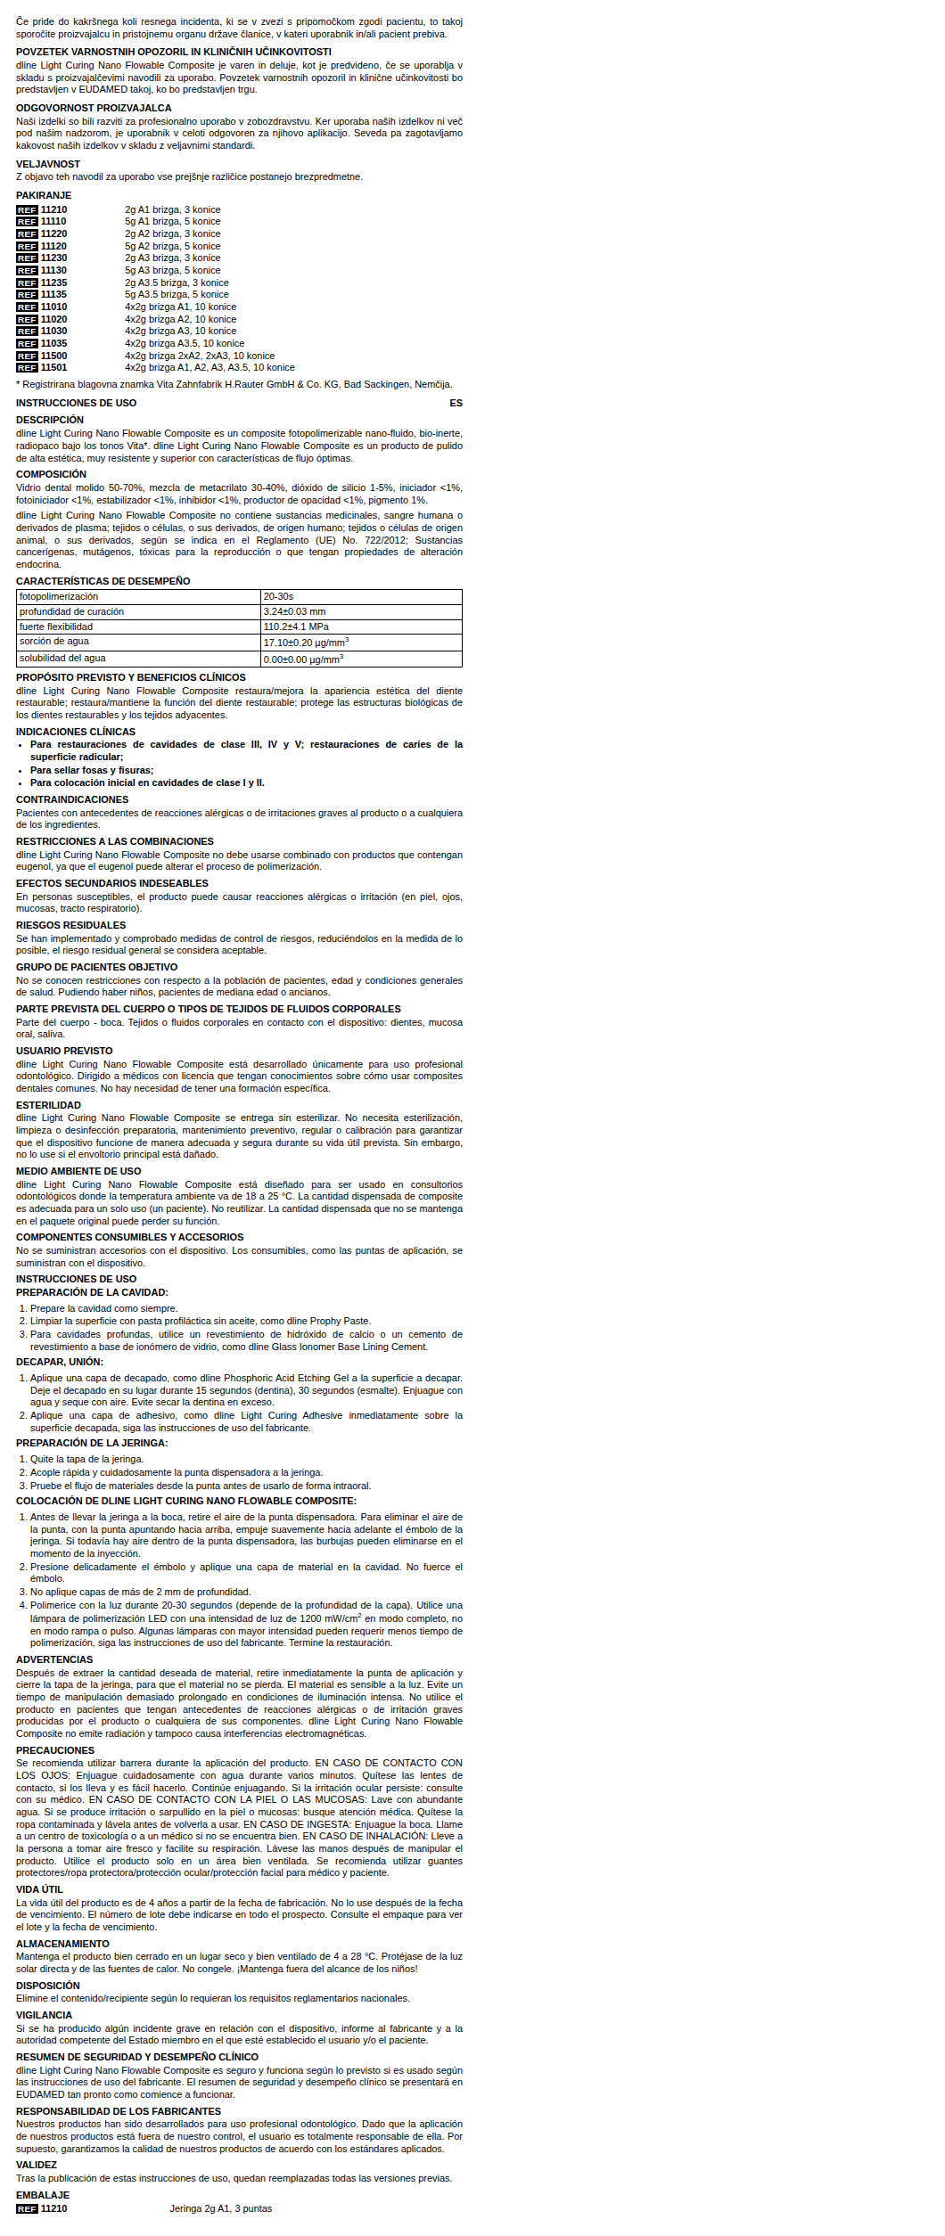Če pride do kakršnega koli resnega incidenta, ki se v zvezi s pripomočkom zgodi pacientu, to takoj sporočite proizvajalcu in pristojnemu organu države članice, v kateri uporabnik in/ali pacient prebiva.
Povzetek varnostnih opozoril in kliničnih učinkovitosti
dline Light Curing Nano Flowable Composite je varen in deluje, kot je predvideno, če se uporablja v skladu s proizvajalčevimi navodili za uporabo. Povzetek varnostnih opozoril in klinične učinkovitosti bo predstavljen v EUDAMED takoj, ko bo predstavljen trgu.
Odgovornost proizvajalca
Naši izdelki so bili razviti za profesionalno uporabo v zobozdravstvu. Ker uporaba naših izdelkov ni več pod našim nadzorom, je uporabnik v celoti odgovoren za njihovo aplikacijo. Seveda pa zagotavljamo kakovost naših izdelkov v skladu z veljavnimi standardi.
Veljavnost
Z objavo teh navodil za uporabo vse prejšnje različice postanejo brezpredmetne.
Pakiranje
| REF 11210 | 2g A1 brizga, 3 konice |
| REF 11110 | 5g A1 brizga, 5 konice |
| REF 11220 | 2g A2 brizga, 3 konice |
| REF 11120 | 5g A2 brizga, 5 konice |
| REF 11230 | 2g A3 brizga, 3 konice |
| REF 11130 | 5g A3 brizga, 5 konice |
| REF 11235 | 2g A3.5 brizga, 3 konice |
| REF 11135 | 5g A3.5 brizga, 5 konice |
| REF 11010 | 4x2g brizga A1, 10 konice |
| REF 11020 | 4x2g brizga A2, 10 konice |
| REF 11030 | 4x2g brizga A3, 10 konice |
| REF 11035 | 4x2g brizga A3.5, 10 konice |
| REF 11500 | 4x2g brizga 2xA2, 2xA3, 10 konice |
| REF 11501 | 4x2g brizga A1, A2, A3, A3.5, 10 konice |
* Registrirana blagovna znamka Vita Zahnfabrik H.Rauter GmbH & Co. KG, Bad Sackingen, Nemčija.
Instrucciones de uso ES
DESCRIPCIÓN
dline Light Curing Nano Flowable Composite es un composite fotopolimerizable nano-fluido, bio-inerte, radiopaco bajo los tonos Vita*. dline Light Curing Nano Flowable Composite es un producto de pulido de alta estética, muy resistente y superior con características de flujo óptimas.
COMPOSICIÓN
Vidrio dental molido 50-70%, mezcla de metacrilato 30-40%, dióxido de silicio 1-5%, iniciador <1%, fotoiniciador <1%, estabilizador <1%, inhibidor <1%, productor de opacidad <1%, pigmento 1%.
dline Light Curing Nano Flowable Composite no contiene sustancias medicinales, sangre humana o derivados de plasma; tejidos o células, o sus derivados, de origen humano; tejidos o células de origen animal, o sus derivados, según se indica en el Reglamento (UE) No. 722/2012; Sustancias cancerígenas, mutágenos, tóxicas para la reproducción o que tengan propiedades de alteración endocrina.
CARACTERÍSTICAS DE DESEMPEÑO
| fotopolimerización | 20-30s |
| profundidad de curación | 3.24±0.03 mm |
| fuerte flexibilidad | 110.2±4.1 MPa |
| sorción de agua | 17.10±0.20 µg/mm 3 |
| solubilidad del agua | 0.00±0.00 µg/mm 3 |
PROPÓSITO PREVISTO Y BENEFICIOS CLÍNICOS
dline Light Curing Nano Flowable Composite restaura/mejora la apariencia estética del diente restaurable; restaura/mantiene la función del diente restaurable; protege las estructuras biológicas de los dientes restaurables y los tejidos adyacentes.
INDICACIONES CLÍNICAS
Para restauraciones de cavidades de clase III, IV y V; restauraciones de caries de la superficie radicular;
Para sellar fosas y fisuras;
Para colocación inicial en cavidades de clase I y II.
CONTRAINDICACIONES
Pacientes con antecedentes de reacciones alérgicas o de irritaciones graves al producto o a cualquiera de los ingredientes.
RESTRICCIONES A LAS COMBINACIONES
dline Light Curing Nano Flowable Composite no debe usarse combinado con productos que contengan eugenol, ya que el eugenol puede alterar el proceso de polimerización.
EFECTOS SECUNDARIOS INDESEABLES
En personas susceptibles, el producto puede causar reacciones alérgicas o irritación (en piel, ojos, mucosas, tracto respiratorio).
RIESGOS RESIDUALES
Se han implementado y comprobado medidas de control de riesgos, reduciéndolos en la medida de lo posible, el riesgo residual general se considera aceptable.
GRUPO DE PACIENTES OBJETIVO
No se conocen restricciones con respecto a la población de pacientes, edad y condiciones generales de salud. Pudiendo haber niños, pacientes de mediana edad o ancianos.
PARTE PREVISTA DEL CUERPO O TIPOS DE TEJIDOS DE FLUIDOS CORPORALES
Parte del cuerpo - boca. Tejidos o fluidos corporales en contacto con el dispositivo: dientes, mucosa oral, saliva.
USUARIO PREVISTO
dline Light Curing Nano Flowable Composite está desarrollado únicamente para uso profesional odontológico. Dirigido a médicos con licencia que tengan conocimientos sobre cómo usar composites dentales comunes. No hay necesidad de tener una formación específica.
ESTERILIDAD
dline Light Curing Nano Flowable Composite se entrega sin esterilizar. No necesita esterilización, limpieza o desinfección preparatoria, mantenimiento preventivo, regular o calibración para garantizar que el dispositivo funcione de manera adecuada y segura durante su vida útil prevista. Sin embargo, no lo use si el envoltorio principal está dañado.
MEDIO AMBIENTE DE USO
dline Light Curing Nano Flowable Composite está diseñado para ser usado en consultorios odontológicos donde la temperatura ambiente va de 18 a 25 °C. La cantidad dispensada de composite es adecuada para un solo uso (un paciente). No reutilizar. La cantidad dispensada que no se mantenga en el paquete original puede perder su función.
COMPONENTES CONSUMIBLES Y ACCESORIOS
No se suministran accesorios con el dispositivo. Los consumibles, como las puntas de aplicación, se suministran con el dispositivo.
INSTRUCCIONES DE USO
PREPARACIÓN DE LA CAVIDAD:
Prepare la cavidad como siempre.
Limpiar la superficie con pasta profiláctica sin aceite, como dline Prophy Paste.
Para cavidades profundas, utilice un revestimiento de hidróxido de calcio o un cemento de revestimiento a base de ionómero de vidrio, como dline Glass Ionomer Base Lining Cement.
DECAPAR, UNIÓN:
Aplique una capa de decapado, como dline Phosphoric Acid Etching Gel a la superficie a decapar. Deje el decapado en su lugar durante 15 segundos (dentina), 30 segundos (esmalte). Enjuague con agua y seque con aire. Evite secar la dentina en exceso.
Aplique una capa de adhesivo, como dline Light Curing Adhesive inmediatamente sobre la superficie decapada, siga las instrucciones de uso del fabricante.
PREPARACIÓN DE LA JERINGA:
Quite la tapa de la jeringa.
Acople rápida y cuidadosamente la punta dispensadora a la jeringa.
Pruebe el flujo de materiales desde la punta antes de usarlo de forma intraoral.
COLOCACIÓN DE dline Light Curing Nano Flowable Composite:
Antes de llevar la jeringa a la boca, retire el aire de la punta dispensadora. Para eliminar el aire de la punta, con la punta apuntando hacia arriba, empuje suavemente hacia adelante el émbolo de la jeringa. Si todavía hay aire dentro de la punta dispensadora, las burbujas pueden eliminarse en el momento de la inyección.
Presione delicadamente el émbolo y aplique una capa de material en la cavidad. No fuerce el émbolo.
No aplique capas de más de 2 mm de profundidad.
Polimerice con la luz durante 20-30 segundos (depende de la profundidad de la capa). Utilice una lámpara de polimerización LED con una intensidad de luz de 1200 mW/cm2 en modo completo, no en modo rampa o pulso. Algunas lámparas con mayor intensidad pueden requerir menos tiempo de polimerización, siga las instrucciones de uso del fabricante. Termine la restauración.
ADVERTENCIAS
Después de extraer la cantidad deseada de material, retire inmediatamente la punta de aplicación y cierre la tapa de la jeringa, para que el material no se pierda. El material es sensible a la luz. Evite un tiempo de manipulación demasiado prolongado en condiciones de iluminación intensa. No utilice el producto en pacientes que tengan antecedentes de reacciones alérgicas o de irritación graves producidas por el producto o cualquiera de sus componentes. dline Light Curing Nano Flowable Composite no emite radiación y tampoco causa interferencias electromagnéticas.
PRECAUCIONES
Se recomienda utilizar barrera durante la aplicación del producto. EN CASO DE CONTACTO CON LOS OJOS: Enjuague cuidadosamente con agua durante varios minutos. Quítese las lentes de contacto, si los lleva y es fácil hacerlo. Continúe enjuagando. Si la irritación ocular persiste: consulte con su médico. EN CASO DE CONTACTO CON LA PIEL O LAS MUCOSAS: Lave con abundante agua. Si se produce irritación o sarpullido en la piel o mucosas: busque atención médica. Quítese la ropa contaminada y lávela antes de volverla a usar. EN CASO DE INGESTA: Enjuague la boca. Llame a un centro de toxicología o a un médico si no se encuentra bien. EN CASO DE INHALACIÓN: Lleve a la persona a tomar aire fresco y facilite su respiración. Lávese las manos después de manipular el producto. Utilice el producto solo en un área bien ventilada. Se recomienda utilizar guantes protectores/ropa protectora/protección ocular/protección facial para médico y paciente.
VIDA ÚTIL
La vida útil del producto es de 4 años a partir de la fecha de fabricación. No lo use después de la fecha de vencimiento. El número de lote debe indicarse en todo el prospecto. Consulte el empaque para ver el lote y la fecha de vencimiento.
ALMACENAMIENTO
Mantenga el producto bien cerrado en un lugar seco y bien ventilado de 4 a 28 °C. Protéjase de la luz solar directa y de las fuentes de calor. No congele. ¡Mantenga fuera del alcance de los niños!
DISPOSICIÓN
Elimine el contenido/recipiente según lo requieran los requisitos reglamentarios nacionales.
VIGILANCIA
Si se ha producido algún incidente grave en relación con el dispositivo, informe al fabricante y a la autoridad competente del Estado miembro en el que esté establecido el usuario y/o el paciente.
RESUMEN DE SEGURIDAD Y DESEMPEÑO CLÍNICO
dline Light Curing Nano Flowable Composite es seguro y funciona según lo previsto si es usado según las instrucciones de uso del fabricante. El resumen de seguridad y desempeño clínico se presentará en EUDAMED tan pronto como comience a funcionar.
RESPONSABILIDAD DE LOS FABRICANTES
Nuestros productos han sido desarrollados para uso profesional odontológico. Dado que la aplicación de nuestros productos está fuera de nuestro control, el usuario es totalmente responsable de ella. Por supuesto, garantizamos la calidad de nuestros productos de acuerdo con los estándares aplicados.
VALIDEZ
Tras la publicación de estas instrucciones de uso, quedan reemplazadas todas las versiones previas.
EMBALAJE
| REF 11210 | Jeringa 2g A1, 3 puntas |